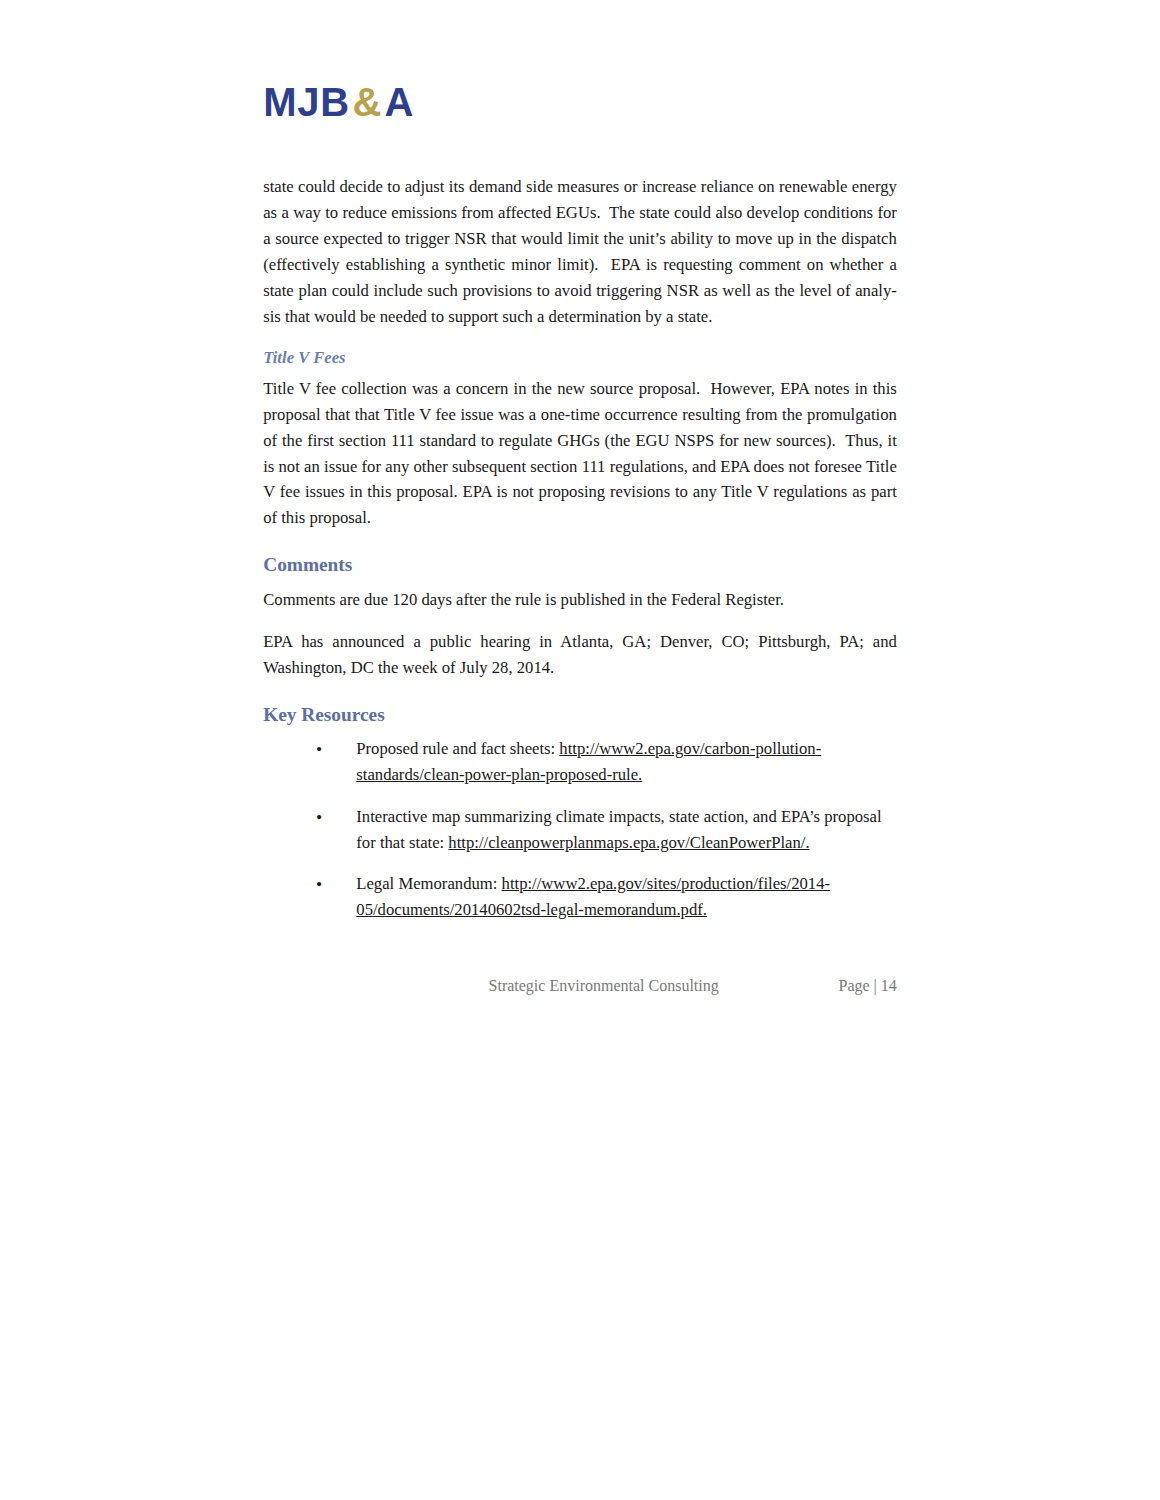MJB&A
state could decide to adjust its demand side measures or increase reliance on renewable energy as a way to reduce emissions from affected EGUs. The state could also develop conditions for a source expected to trigger NSR that would limit the unit’s ability to move up in the dispatch (effectively establishing a synthetic minor limit). EPA is requesting comment on whether a state plan could include such provisions to avoid triggering NSR as well as the level of analysis that would be needed to support such a determination by a state.
Title V Fees
Title V fee collection was a concern in the new source proposal. However, EPA notes in this proposal that that Title V fee issue was a one-time occurrence resulting from the promulgation of the first section 111 standard to regulate GHGs (the EGU NSPS for new sources). Thus, it is not an issue for any other subsequent section 111 regulations, and EPA does not foresee Title V fee issues in this proposal. EPA is not proposing revisions to any Title V regulations as part of this proposal.
Comments
Comments are due 120 days after the rule is published in the Federal Register.
EPA has announced a public hearing in Atlanta, GA; Denver, CO; Pittsburgh, PA; and Washington, DC the week of July 28, 2014.
Key Resources
Proposed rule and fact sheets: http://www2.epa.gov/carbon-pollution-standards/clean-power-plan-proposed-rule.
Interactive map summarizing climate impacts, state action, and EPA’s proposal for that state: http://cleanpowerplanmaps.epa.gov/CleanPowerPlan/.
Legal Memorandum: http://www2.epa.gov/sites/production/files/2014-05/documents/20140602tsd-legal-memorandum.pdf.
Strategic Environmental Consulting
Page | 14